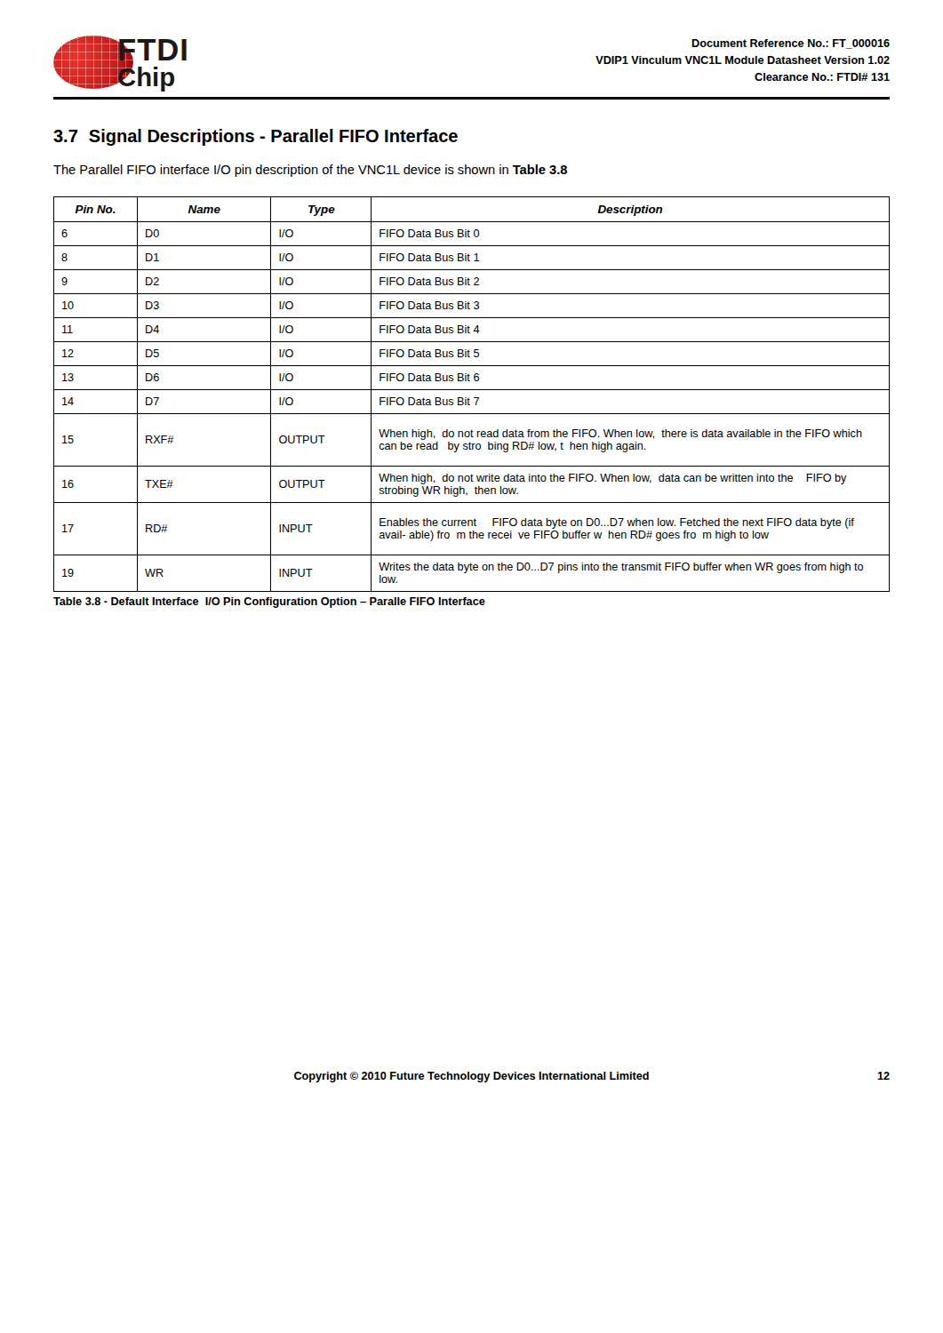FTDI Chip
Document Reference No.: FT_000016
VDIP1 Vinculum VNC1L Module Datasheet Version 1.02
Clearance No.: FTDI# 131
3.7 Signal Descriptions - Parallel FIFO Interface
The Parallel FIFO interface I/O pin description of the VNC1L device is shown in Table 3.8
| Pin No. | Name | Type | Description |
| --- | --- | --- | --- |
| 6 | D0 | I/O | FIFO Data Bus Bit 0 |
| 8 | D1 | I/O | FIFO Data Bus Bit 1 |
| 9 | D2 | I/O | FIFO Data Bus Bit 2 |
| 10 | D3 | I/O | FIFO Data Bus Bit 3 |
| 11 | D4 | I/O | FIFO Data Bus Bit 4 |
| 12 | D5 | I/O | FIFO Data Bus Bit 5 |
| 13 | D6 | I/O | FIFO Data Bus Bit 6 |
| 14 | D7 | I/O | FIFO Data Bus Bit 7 |
| 15 | RXF# | OUTPUT | When high, do not read data from the FIFO. When low, there is data available in the FIFO which can be read by stro bing RD# low, t hen high again. |
| 16 | TXE# | OUTPUT | When high, do not write data into the FIFO. When low, data can be written into the FIFO by strobing WR high, then low. |
| 17 | RD# | INPUT | Enables the current FIFO data byte on D0...D7 when low. Fetched the next FIFO data byte (if avail- able) fro m the recei ve FIFO buffer w hen RD# goes fro m high to low |
| 19 | WR | INPUT | Writes the data byte on the D0...D7 pins into the transmit FIFO buffer when WR goes from high to low. |
Table 3.8 - Default Interface I/O Pin Configuration Option – Paralle FIFO Interface
Copyright © 2010 Future Technology Devices International Limited 12